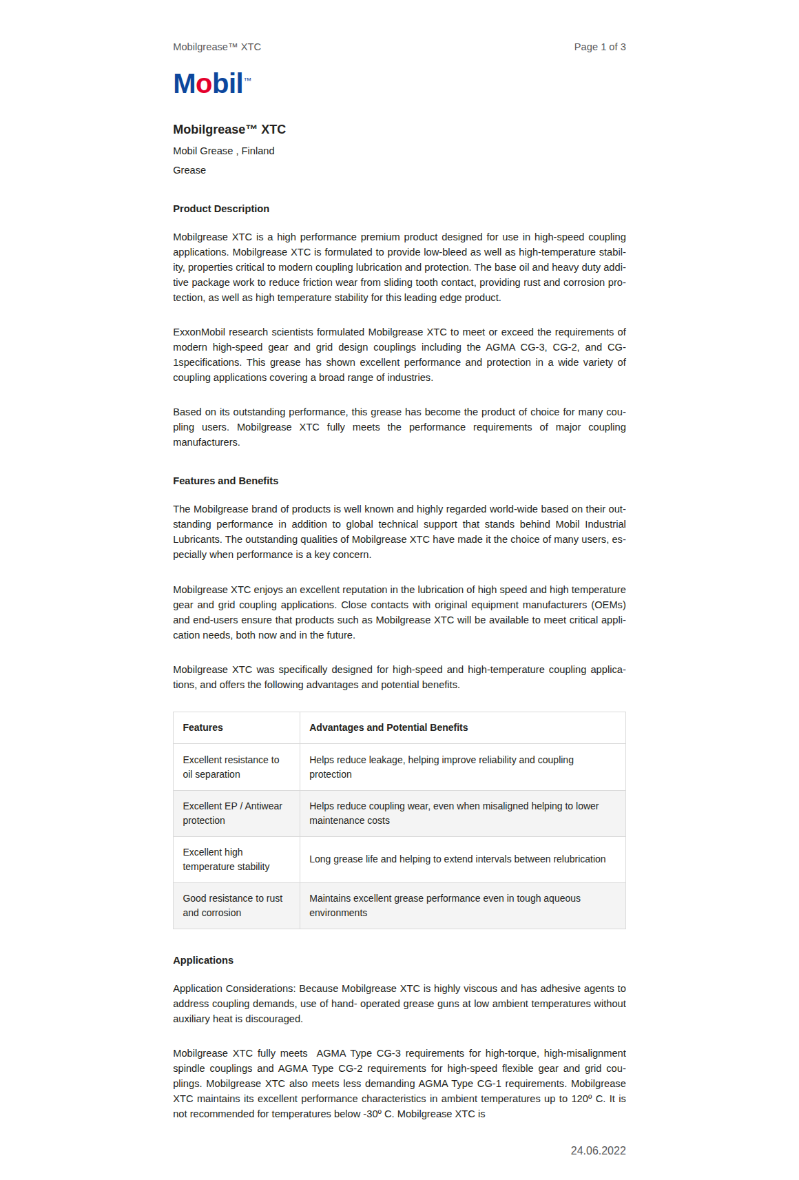Mobilgrease™ XTC Page 1 of 3
Mobil™
Mobilgrease™ XTC
Mobil Grease , Finland
Grease
Product Description
Mobilgrease XTC is a high performance premium product designed for use in high-speed coupling applications. Mobilgrease XTC is formulated to provide low-bleed as well as high-temperature stability, properties critical to modern coupling lubrication and protection. The base oil and heavy duty additive package work to reduce friction wear from sliding tooth contact, providing rust and corrosion protection, as well as high temperature stability for this leading edge product.
ExxonMobil research scientists formulated Mobilgrease XTC to meet or exceed the requirements of modern high-speed gear and grid design couplings including the AGMA CG-3, CG-2, and CG-1specifications. This grease has shown excellent performance and protection in a wide variety of coupling applications covering a broad range of industries.
Based on its outstanding performance, this grease has become the product of choice for many coupling users. Mobilgrease XTC fully meets the performance requirements of major coupling manufacturers.
Features and Benefits
The Mobilgrease brand of products is well known and highly regarded world-wide based on their outstanding performance in addition to global technical support that stands behind Mobil Industrial Lubricants. The outstanding qualities of Mobilgrease XTC have made it the choice of many users, especially when performance is a key concern.
Mobilgrease XTC enjoys an excellent reputation in the lubrication of high speed and high temperature gear and grid coupling applications. Close contacts with original equipment manufacturers (OEMs) and end-users ensure that products such as Mobilgrease XTC will be available to meet critical application needs, both now and in the future.
Mobilgrease XTC was specifically designed for high-speed and high-temperature coupling applications, and offers the following advantages and potential benefits.
| Features | Advantages and Potential Benefits |
| --- | --- |
| Excellent resistance to oil separation | Helps reduce leakage, helping improve reliability and coupling protection |
| Excellent EP / Antiwear protection | Helps reduce coupling wear, even when misaligned helping to lower maintenance costs |
| Excellent high temperature stability | Long grease life and helping to extend intervals between relubrication |
| Good resistance to rust and corrosion | Maintains excellent grease performance even in tough aqueous environments |
Applications
Application Considerations: Because Mobilgrease XTC is highly viscous and has adhesive agents to address coupling demands, use of hand- operated grease guns at low ambient temperatures without auxiliary heat is discouraged.
Mobilgrease XTC fully meets AGMA Type CG-3 requirements for high-torque, high-misalignment spindle couplings and AGMA Type CG-2 requirements for high-speed flexible gear and grid couplings. Mobilgrease XTC also meets less demanding AGMA Type CG-1 requirements. Mobilgrease XTC maintains its excellent performance characteristics in ambient temperatures up to 120º C. It is not recommended for temperatures below -30º C. Mobilgrease XTC is
24.06.2022